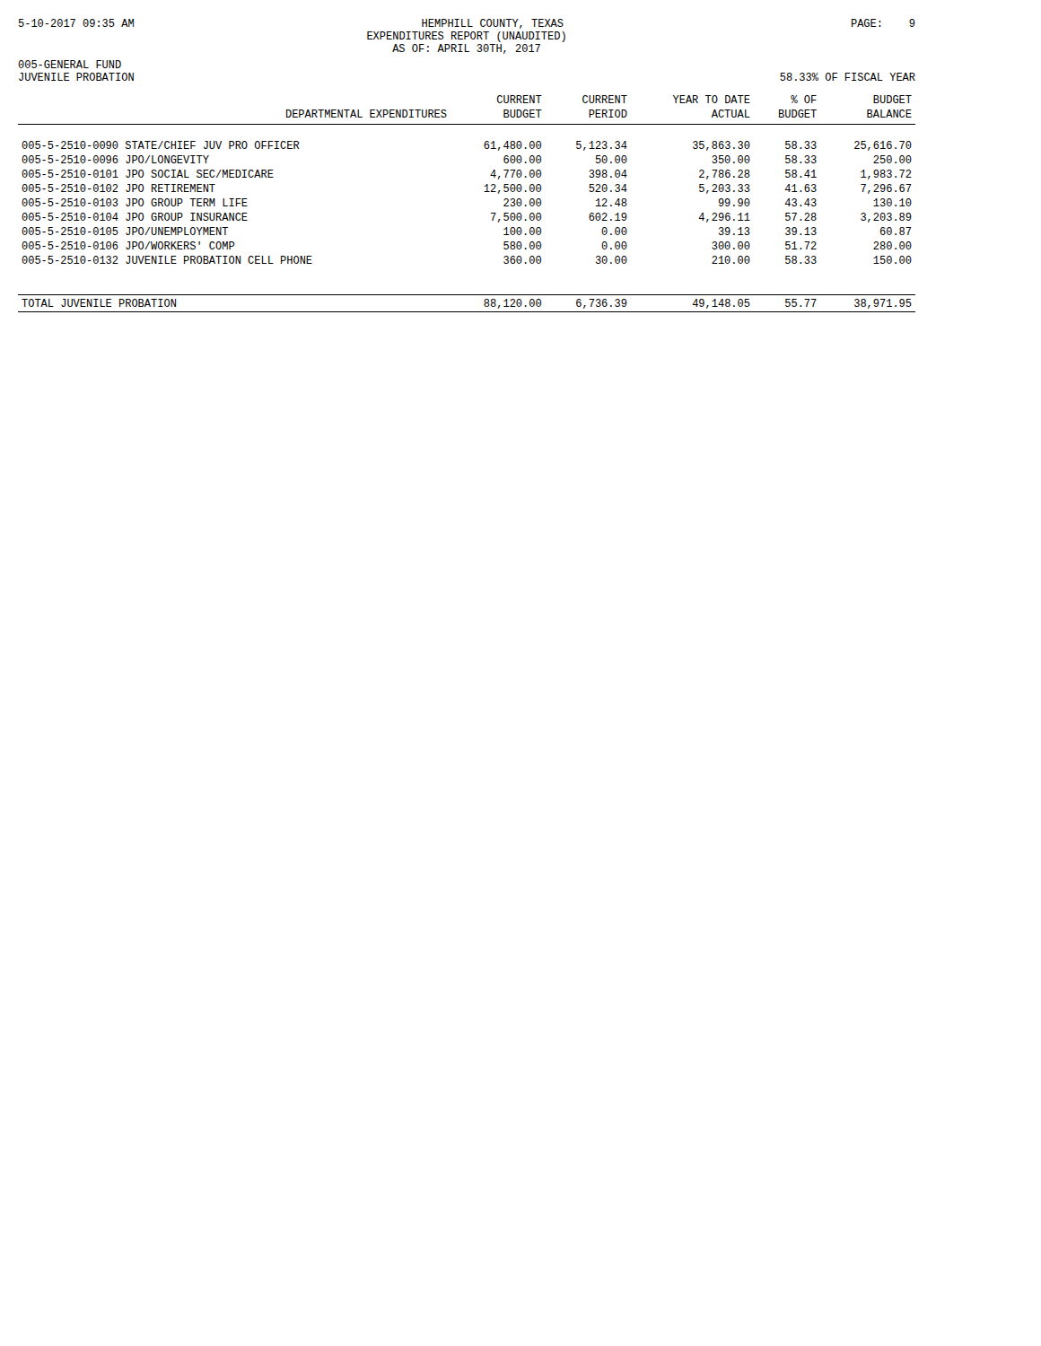5-10-2017 09:35 AM HEMPHILL COUNTY, TEXAS PAGE: 9
EXPENDITURES REPORT (UNAUDITED)
AS OF: APRIL 30TH, 2017
005-GENERAL FUND
JUVENILE PROBATION 58.33% OF FISCAL YEAR
| | CURRENT | CURRENT | YEAR TO DATE | % OF | BUDGET |
| DEPARTMENTAL EXPENDITURES | BUDGET | PERIOD | ACTUAL | BUDGET | BALANCE |
| 005-5-2510-0090 STATE/CHIEF JUV PRO OFFICER | 61,480.00 | 5,123.34 | 35,863.30 | 58.33 | 25,616.70 |
| 005-5-2510-0096 JPO/LONGEVITY | 600.00 | 50.00 | 350.00 | 58.33 | 250.00 |
| 005-5-2510-0101 JPO SOCIAL SEC/MEDICARE | 4,770.00 | 398.04 | 2,786.28 | 58.41 | 1,983.72 |
| 005-5-2510-0102 JPO RETIREMENT | 12,500.00 | 520.34 | 5,203.33 | 41.63 | 7,296.67 |
| 005-5-2510-0103 JPO GROUP TERM LIFE | 230.00 | 12.48 | 99.90 | 43.43 | 130.10 |
| 005-5-2510-0104 JPO GROUP INSURANCE | 7,500.00 | 602.19 | 4,296.11 | 57.28 | 3,203.89 |
| 005-5-2510-0105 JPO/UNEMPLOYMENT | 100.00 | 0.00 | 39.13 | 39.13 | 60.87 |
| 005-5-2510-0106 JPO/WORKERS' COMP | 580.00 | 0.00 | 300.00 | 51.72 | 280.00 |
| 005-5-2510-0132 JUVENILE PROBATION CELL PHONE | 360.00 | 30.00 | 210.00 | 58.33 | 150.00 |
| TOTAL JUVENILE PROBATION | 88,120.00 | 6,736.39 | 49,148.05 | 55.77 | 38,971.95 |